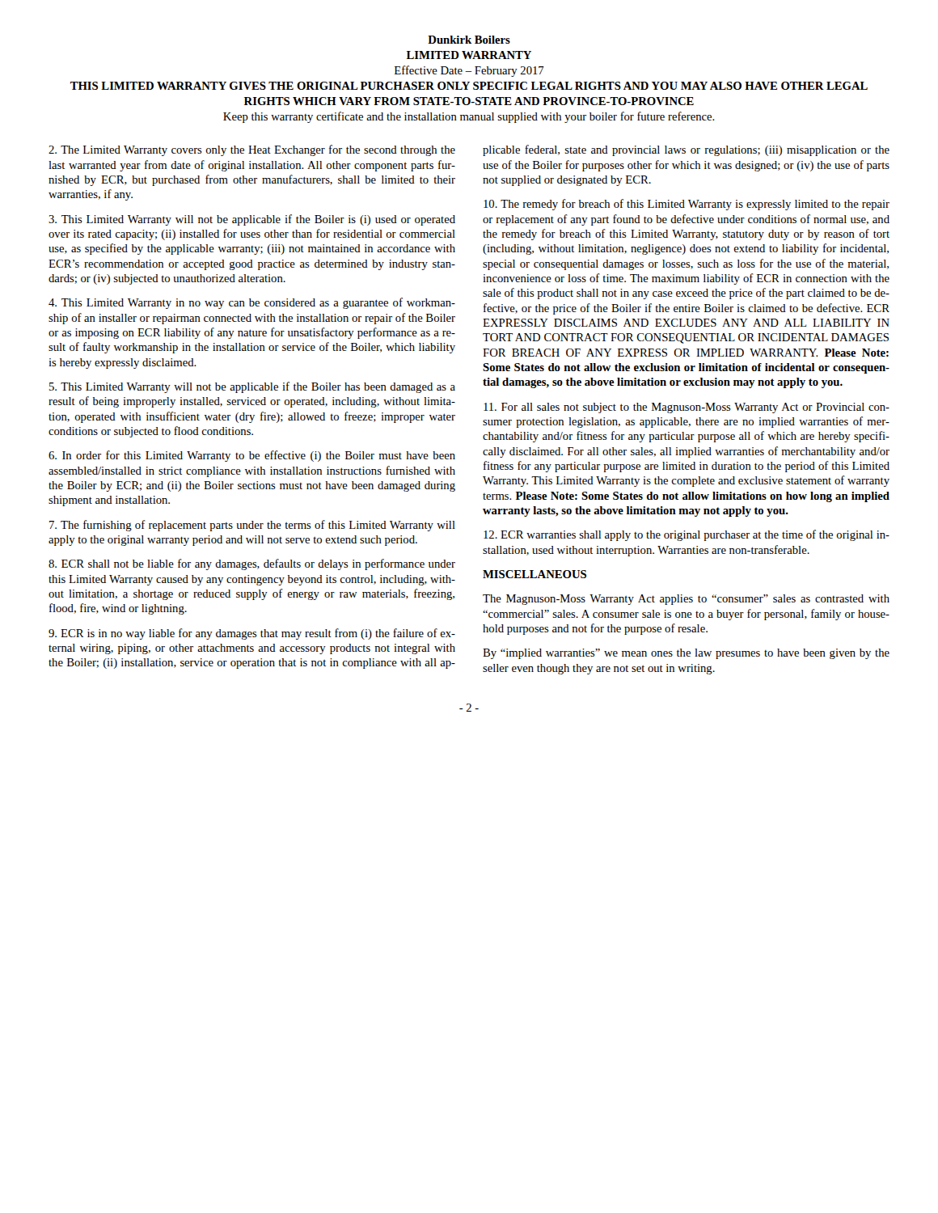Dunkirk Boilers
LIMITED WARRANTY
Effective Date – February 2017
THIS LIMITED WARRANTY GIVES THE ORIGINAL PURCHASER ONLY SPECIFIC LEGAL RIGHTS AND YOU MAY ALSO HAVE OTHER LEGAL RIGHTS WHICH VARY FROM STATE-TO-STATE AND PROVINCE-TO-PROVINCE
Keep this warranty certificate and the installation manual supplied with your boiler for future reference.
2. The Limited Warranty covers only the Heat Exchanger for the second through the last warranted year from date of original installation. All other component parts furnished by ECR, but purchased from other manufacturers, shall be limited to their warranties, if any.
3. This Limited Warranty will not be applicable if the Boiler is (i) used or operated over its rated capacity; (ii) installed for uses other than for residential or commercial use, as specified by the applicable warranty; (iii) not maintained in accordance with ECR’s recommendation or accepted good practice as determined by industry standards; or (iv) subjected to unauthorized alteration.
4. This Limited Warranty in no way can be considered as a guarantee of workmanship of an installer or repairman connected with the installation or repair of the Boiler or as imposing on ECR liability of any nature for unsatisfactory performance as a result of faulty workmanship in the installation or service of the Boiler, which liability is hereby expressly disclaimed.
5. This Limited Warranty will not be applicable if the Boiler has been damaged as a result of being improperly installed, serviced or operated, including, without limitation, operated with insufficient water (dry fire); allowed to freeze; improper water conditions or subjected to flood conditions.
6. In order for this Limited Warranty to be effective (i) the Boiler must have been assembled/installed in strict compliance with installation instructions furnished with the Boiler by ECR; and (ii) the Boiler sections must not have been damaged during shipment and installation.
7. The furnishing of replacement parts under the terms of this Limited Warranty will apply to the original warranty period and will not serve to extend such period.
8. ECR shall not be liable for any damages, defaults or delays in performance under this Limited Warranty caused by any contingency beyond its control, including, without limitation, a shortage or reduced supply of energy or raw materials, freezing, flood, fire, wind or lightning.
9. ECR is in no way liable for any damages that may result from (i) the failure of external wiring, piping, or other attachments and accessory products not integral with the Boiler; (ii) installation, service or operation that is not in compliance with all applicable federal, state and provincial laws or regulations; (iii) misapplication or the use of the Boiler for purposes other for which it was designed; or (iv) the use of parts not supplied or designated by ECR.
10. The remedy for breach of this Limited Warranty is expressly limited to the repair or replacement of any part found to be defective under conditions of normal use, and the remedy for breach of this Limited Warranty, statutory duty or by reason of tort (including, without limitation, negligence) does not extend to liability for incidental, special or consequential damages or losses, such as loss for the use of the material, inconvenience or loss of time. The maximum liability of ECR in connection with the sale of this product shall not in any case exceed the price of the part claimed to be defective, or the price of the Boiler if the entire Boiler is claimed to be defective. ECR EXPRESSLY DISCLAIMS AND EXCLUDES ANY AND ALL LIABILITY IN TORT AND CONTRACT FOR CONSEQUENTIAL OR INCIDENTAL DAMAGES FOR BREACH OF ANY EXPRESS OR IMPLIED WARRANTY. Please Note: Some States do not allow the exclusion or limitation of incidental or consequential damages, so the above limitation or exclusion may not apply to you.
11. For all sales not subject to the Magnuson-Moss Warranty Act or Provincial consumer protection legislation, as applicable, there are no implied warranties of merchantability and/or fitness for any particular purpose all of which are hereby specifically disclaimed. For all other sales, all implied warranties of merchantability and/or fitness for any particular purpose are limited in duration to the period of this Limited Warranty. This Limited Warranty is the complete and exclusive statement of warranty terms. Please Note: Some States do not allow limitations on how long an implied warranty lasts, so the above limitation may not apply to you.
12. ECR warranties shall apply to the original purchaser at the time of the original installation, used without interruption. Warranties are non-transferable.
MISCELLANEOUS
The Magnuson-Moss Warranty Act applies to “consumer” sales as contrasted with “commercial” sales. A consumer sale is one to a buyer for personal, family or household purposes and not for the purpose of resale.
By “implied warranties” we mean ones the law presumes to have been given by the seller even though they are not set out in writing.
- 2 -